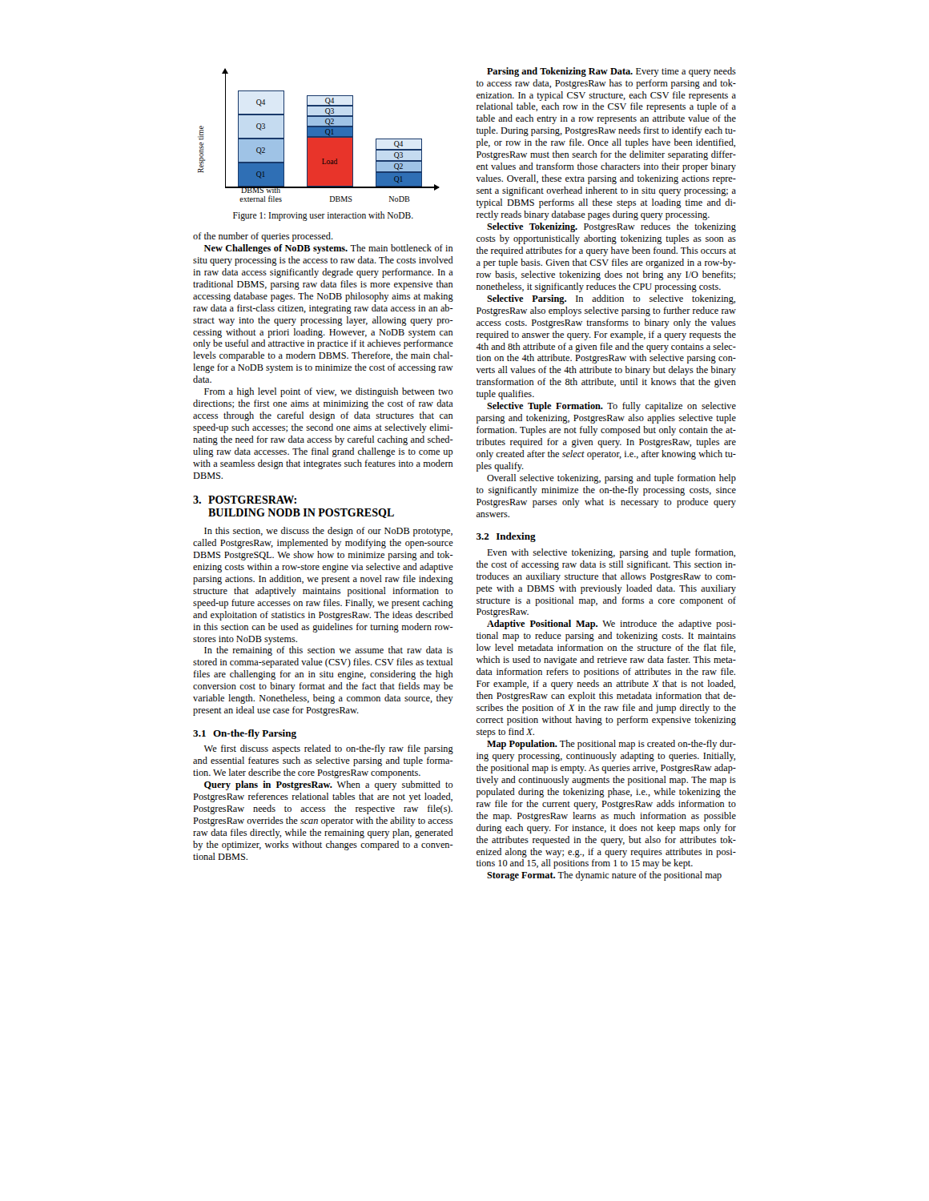Response time
Q4
Q3
Q2
Q1
Q4
Q3
Q2
Q1
Load
Q4
Q3
Q2
Q1
DBMS with
external files
DBMS
NoDB
Figure 1: Improving user interaction with NoDB.
of the number of queries processed.
New Challenges of NoDB systems. The main bottleneck of in situ query processing is the access to raw data. The costs involved in raw data access significantly degrade query performance. In a traditional DBMS, parsing raw data files is more expensive than accessing database pages. The NoDB philosophy aims at making raw data a first-class citizen, integrating raw data access in an abstract way into the query processing layer, allowing query processing without a priori loading. However, a NoDB system can only be useful and attractive in practice if it achieves performance levels comparable to a modern DBMS. Therefore, the main challenge for a NoDB system is to minimize the cost of accessing raw data.
From a high level point of view, we distinguish between two directions; the first one aims at minimizing the cost of raw data access through the careful design of data structures that can speed-up such accesses; the second one aims at selectively eliminating the need for raw data access by careful caching and scheduling raw data accesses. The final grand challenge is to come up with a seamless design that integrates such features into a modern DBMS.
3. POSTGRESRAW:
BUILDING NODB IN POSTGRESQL
In this section, we discuss the design of our NoDB prototype, called PostgresRaw, implemented by modifying the open-source DBMS PostgreSQL. We show how to minimize parsing and tokenizing costs within a row-store engine via selective and adaptive parsing actions. In addition, we present a novel raw file indexing structure that adaptively maintains positional information to speed-up future accesses on raw files. Finally, we present caching and exploitation of statistics in PostgresRaw. The ideas described in this section can be used as guidelines for turning modern row-stores into NoDB systems.
In the remaining of this section we assume that raw data is stored in comma-separated value (CSV) files. CSV files as textual files are challenging for an in situ engine, considering the high conversion cost to binary format and the fact that fields may be variable length. Nonetheless, being a common data source, they present an ideal use case for PostgresRaw.
3.1 On-the-fly Parsing
We first discuss aspects related to on-the-fly raw file parsing and essential features such as selective parsing and tuple formation. We later describe the core PostgresRaw components.
Query plans in PostgresRaw. When a query submitted to PostgresRaw references relational tables that are not yet loaded, PostgresRaw needs to access the respective raw file(s). PostgresRaw overrides the scan operator with the ability to access raw data files directly, while the remaining query plan, generated by the optimizer, works without changes compared to a conventional DBMS.
Parsing and Tokenizing Raw Data. Every time a query needs to access raw data, PostgresRaw has to perform parsing and tokenization. In a typical CSV structure, each CSV file represents a relational table, each row in the CSV file represents a tuple of a table and each entry in a row represents an attribute value of the tuple. During parsing, PostgresRaw needs first to identify each tuple, or row in the raw file. Once all tuples have been identified, PostgresRaw must then search for the delimiter separating different values and transform those characters into their proper binary values. Overall, these extra parsing and tokenizing actions represent a significant overhead inherent to in situ query processing; a typical DBMS performs all these steps at loading time and directly reads binary database pages during query processing.
Selective Tokenizing. PostgresRaw reduces the tokenizing costs by opportunistically aborting tokenizing tuples as soon as the required attributes for a query have been found. This occurs at a per tuple basis. Given that CSV files are organized in a row-by-row basis, selective tokenizing does not bring any I/O benefits; nonetheless, it significantly reduces the CPU processing costs.
Selective Parsing. In addition to selective tokenizing, PostgresRaw also employs selective parsing to further reduce raw access costs. PostgresRaw transforms to binary only the values required to answer the query. For example, if a query requests the 4th and 8th attribute of a given file and the query contains a selection on the 4th attribute. PostgresRaw with selective parsing converts all values of the 4th attribute to binary but delays the binary transformation of the 8th attribute, until it knows that the given tuple qualifies.
Selective Tuple Formation. To fully capitalize on selective parsing and tokenizing, PostgresRaw also applies selective tuple formation. Tuples are not fully composed but only contain the attributes required for a given query. In PostgresRaw, tuples are only created after the select operator, i.e., after knowing which tuples qualify.
Overall selective tokenizing, parsing and tuple formation help to significantly minimize the on-the-fly processing costs, since PostgresRaw parses only what is necessary to produce query answers.
3.2 Indexing
Even with selective tokenizing, parsing and tuple formation, the cost of accessing raw data is still significant. This section introduces an auxiliary structure that allows PostgresRaw to compete with a DBMS with previously loaded data. This auxiliary structure is a positional map, and forms a core component of PostgresRaw.
Adaptive Positional Map. We introduce the adaptive positional map to reduce parsing and tokenizing costs. It maintains low level metadata information on the structure of the flat file, which is used to navigate and retrieve raw data faster. This metadata information refers to positions of attributes in the raw file. For example, if a query needs an attribute X that is not loaded, then PostgresRaw can exploit this metadata information that describes the position of X in the raw file and jump directly to the correct position without having to perform expensive tokenizing steps to find X.
Map Population. The positional map is created on-the-fly during query processing, continuously adapting to queries. Initially, the positional map is empty. As queries arrive, PostgresRaw adaptively and continuously augments the positional map. The map is populated during the tokenizing phase, i.e., while tokenizing the raw file for the current query, PostgresRaw adds information to the map. PostgresRaw learns as much information as possible during each query. For instance, it does not keep maps only for the attributes requested in the query, but also for attributes tokenized along the way; e.g., if a query requires attributes in positions 10 and 15, all positions from 1 to 15 may be kept.
Storage Format. The dynamic nature of the positional map